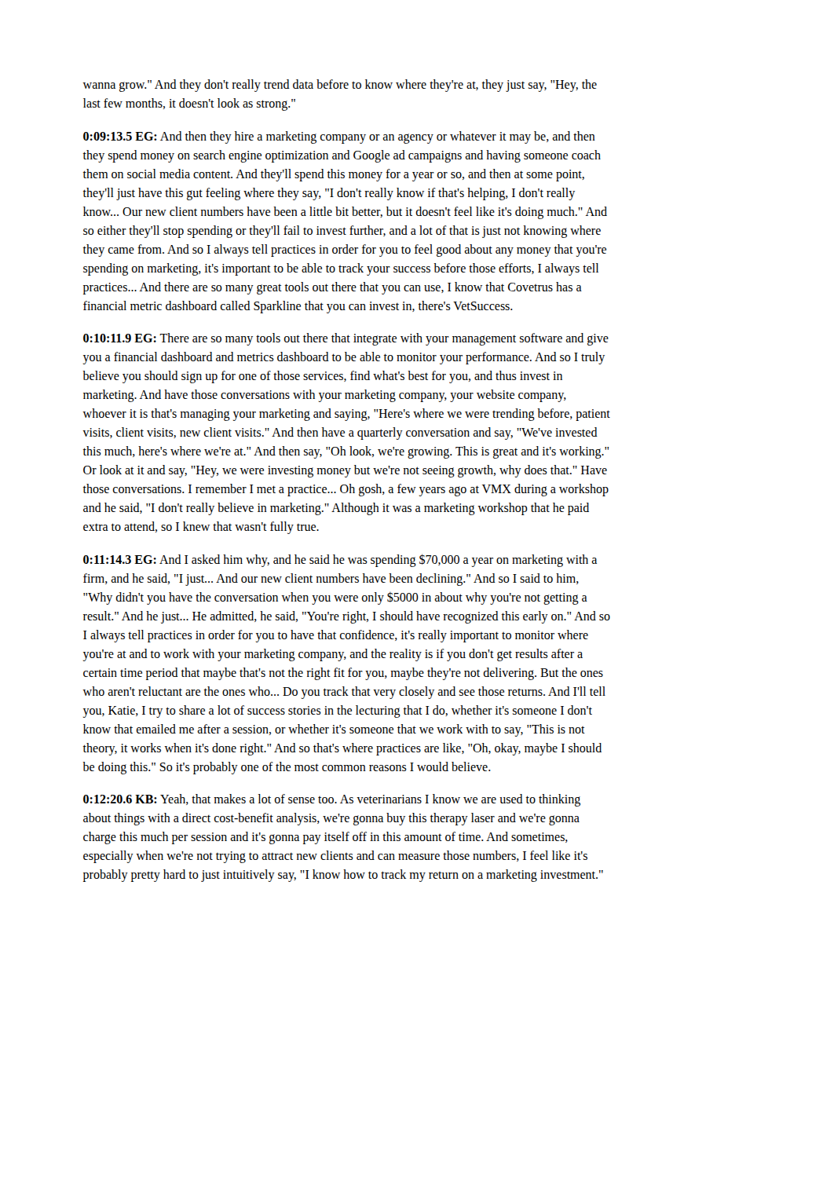wanna grow." And they don't really trend data before to know where they're at, they just say, "Hey, the last few months, it doesn't look as strong."
0:09:13.5 EG: And then they hire a marketing company or an agency or whatever it may be, and then they spend money on search engine optimization and Google ad campaigns and having someone coach them on social media content. And they'll spend this money for a year or so, and then at some point, they'll just have this gut feeling where they say, "I don't really know if that's helping, I don't really know... Our new client numbers have been a little bit better, but it doesn't feel like it's doing much." And so either they'll stop spending or they'll fail to invest further, and a lot of that is just not knowing where they came from. And so I always tell practices in order for you to feel good about any money that you're spending on marketing, it's important to be able to track your success before those efforts, I always tell practices... And there are so many great tools out there that you can use, I know that Covetrus has a financial metric dashboard called Sparkline that you can invest in, there's VetSuccess.
0:10:11.9 EG: There are so many tools out there that integrate with your management software and give you a financial dashboard and metrics dashboard to be able to monitor your performance. And so I truly believe you should sign up for one of those services, find what's best for you, and thus invest in marketing. And have those conversations with your marketing company, your website company, whoever it is that's managing your marketing and saying, "Here's where we were trending before, patient visits, client visits, new client visits." And then have a quarterly conversation and say, "We've invested this much, here's where we're at." And then say, "Oh look, we're growing. This is great and it's working." Or look at it and say, "Hey, we were investing money but we're not seeing growth, why does that." Have those conversations. I remember I met a practice... Oh gosh, a few years ago at VMX during a workshop and he said, "I don't really believe in marketing." Although it was a marketing workshop that he paid extra to attend, so I knew that wasn't fully true.
0:11:14.3 EG: And I asked him why, and he said he was spending $70,000 a year on marketing with a firm, and he said, "I just... And our new client numbers have been declining." And so I said to him, "Why didn't you have the conversation when you were only $5000 in about why you're not getting a result." And he just... He admitted, he said, "You're right, I should have recognized this early on." And so I always tell practices in order for you to have that confidence, it's really important to monitor where you're at and to work with your marketing company, and the reality is if you don't get results after a certain time period that maybe that's not the right fit for you, maybe they're not delivering. But the ones who aren't reluctant are the ones who... Do you track that very closely and see those returns. And I'll tell you, Katie, I try to share a lot of success stories in the lecturing that I do, whether it's someone I don't know that emailed me after a session, or whether it's someone that we work with to say, "This is not theory, it works when it's done right." And so that's where practices are like, "Oh, okay, maybe I should be doing this." So it's probably one of the most common reasons I would believe.
0:12:20.6 KB: Yeah, that makes a lot of sense too. As veterinarians I know we are used to thinking about things with a direct cost-benefit analysis, we're gonna buy this therapy laser and we're gonna charge this much per session and it's gonna pay itself off in this amount of time. And sometimes, especially when we're not trying to attract new clients and can measure those numbers, I feel like it's probably pretty hard to just intuitively say, "I know how to track my return on a marketing investment."